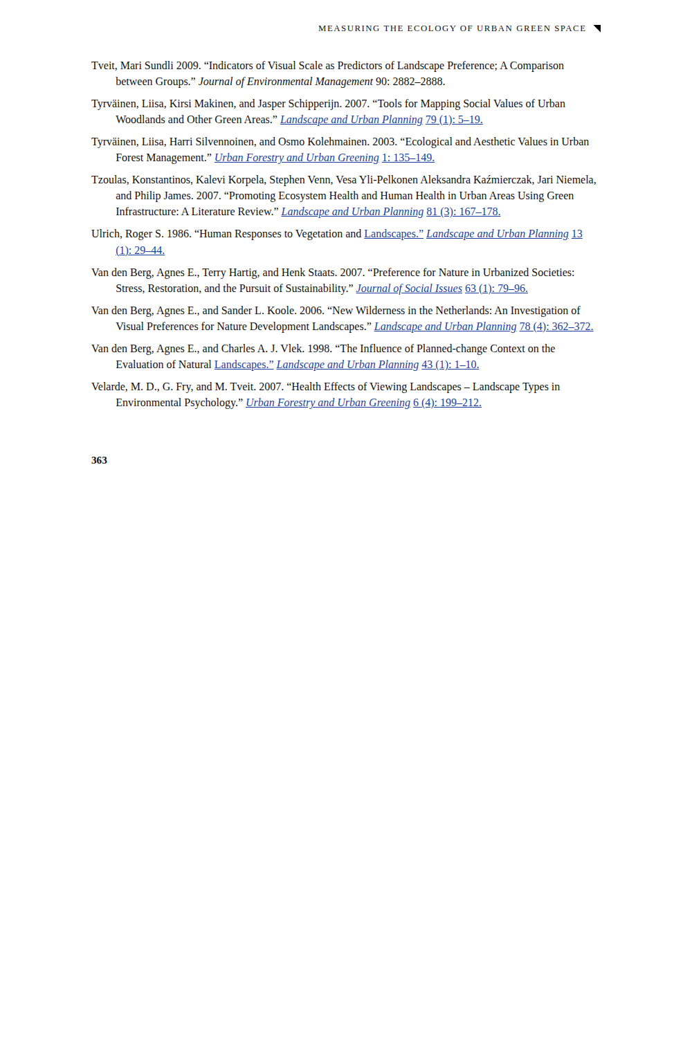Measuring the Ecology of Urban Green Space
Tveit, Mari Sundli 2009. “Indicators of Visual Scale as Predictors of Landscape Preference; A Comparison between Groups.” Journal of Environmental Management 90: 2882–2888.
Tyrväinen, Liisa, Kirsi Makinen, and Jasper Schipperijn. 2007. “Tools for Mapping Social Values of Urban Woodlands and Other Green Areas.” Landscape and Urban Planning 79 (1): 5–19.
Tyrväinen, Liisa, Harri Silvennoinen, and Osmo Kolehmainen. 2003. “Ecological and Aesthetic Values in Urban Forest Management.” Urban Forestry and Urban Greening 1: 135–149.
Tzoulas, Konstantinos, Kalevi Korpela, Stephen Venn, Vesa Yli-Pelkonen Aleksandra Kaźmierczak, Jari Niemela, and Philip James. 2007. “Promoting Ecosystem Health and Human Health in Urban Areas Using Green Infrastructure: A Literature Review.” Landscape and Urban Planning 81 (3): 167–178.
Ulrich, Roger S. 1986. “Human Responses to Vegetation and Landscapes.” Landscape and Urban Planning 13 (1): 29–44.
Van den Berg, Agnes E., Terry Hartig, and Henk Staats. 2007. “Preference for Nature in Urbanized Societies: Stress, Restoration, and the Pursuit of Sustainability.” Journal of Social Issues 63 (1): 79–96.
Van den Berg, Agnes E., and Sander L. Koole. 2006. “New Wilderness in the Netherlands: An Investigation of Visual Preferences for Nature Development Landscapes.” Landscape and Urban Planning 78 (4): 362–372.
Van den Berg, Agnes E., and Charles A. J. Vlek. 1998. “The Influence of Planned-change Context on the Evaluation of Natural Landscapes.” Landscape and Urban Planning 43 (1): 1–10.
Velarde, M. D., G. Fry, and M. Tveit. 2007. “Health Effects of Viewing Landscapes – Landscape Types in Environmental Psychology.” Urban Forestry and Urban Greening 6 (4): 199–212.
363